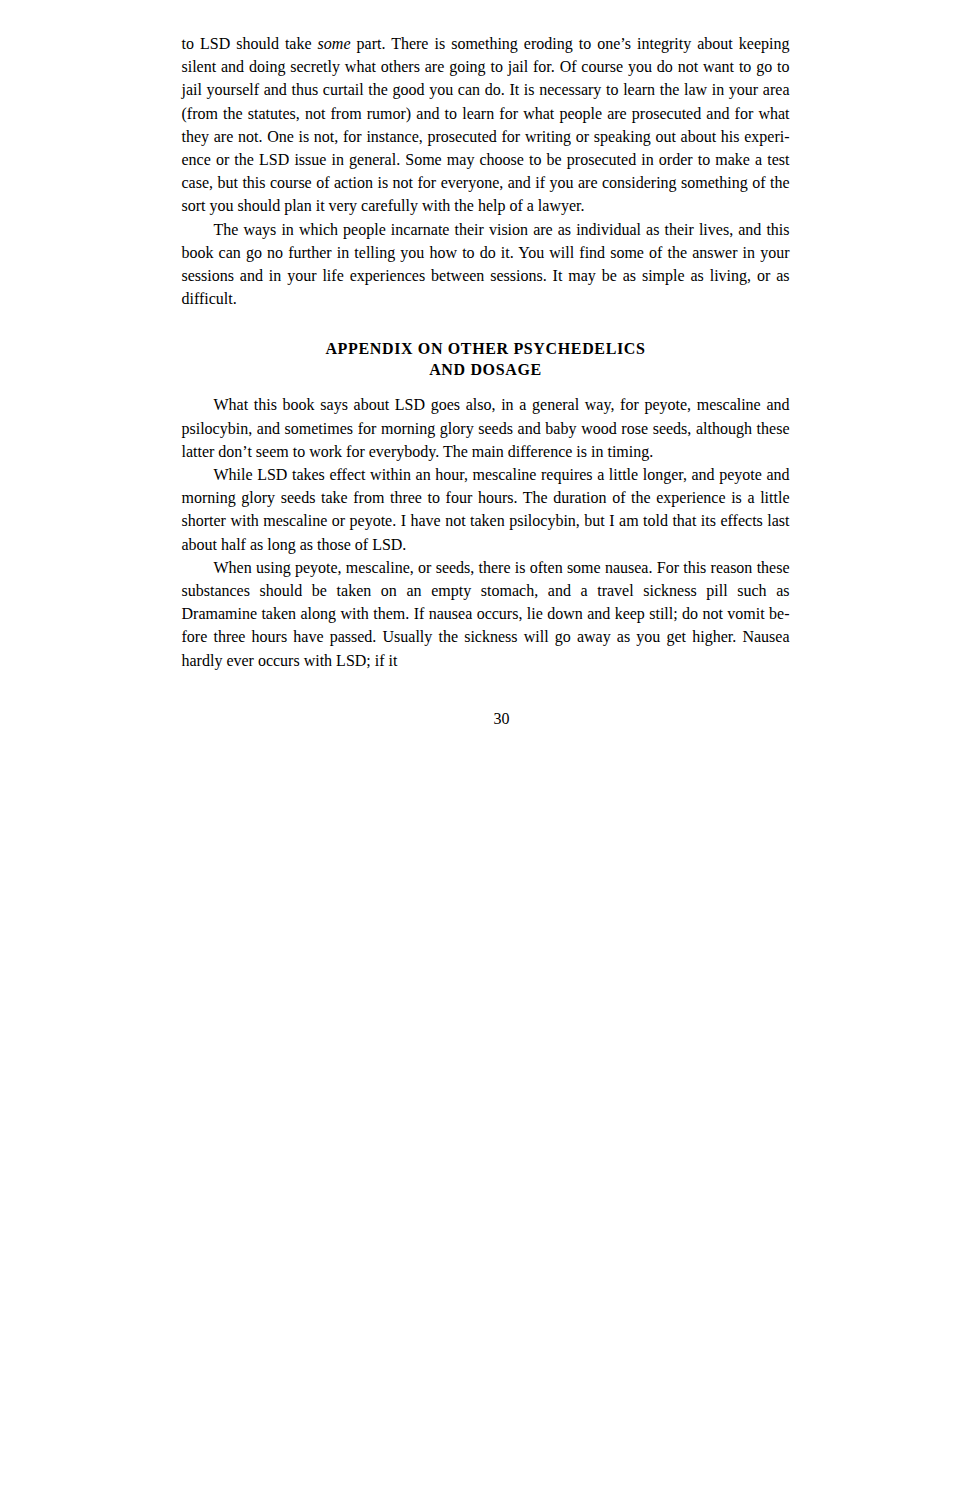to LSD should take some part. There is something eroding to one’s integrity about keeping silent and doing secretly what others are going to jail for. Of course you do not want to go to jail yourself and thus curtail the good you can do. It is necessary to learn the law in your area (from the statutes, not from rumor) and to learn for what people are prosecuted and for what they are not. One is not, for instance, prosecuted for writing or speaking out about his experience or the LSD issue in general. Some may choose to be prosecuted in order to make a test case, but this course of action is not for everyone, and if you are considering something of the sort you should plan it very carefully with the help of a lawyer.
The ways in which people incarnate their vision are as individual as their lives, and this book can go no further in telling you how to do it. You will find some of the answer in your sessions and in your life experiences between sessions. It may be as simple as living, or as difficult.
Appendix on Other Psychedelics
and Dosage
What this book says about LSD goes also, in a general way, for peyote, mescaline and psilocybin, and sometimes for morning glory seeds and baby wood rose seeds, although these latter don’t seem to work for everybody. The main difference is in timing.
While LSD takes effect within an hour, mescaline requires a little longer, and peyote and morning glory seeds take from three to four hours. The duration of the experience is a little shorter with mescaline or peyote. I have not taken psilocybin, but I am told that its effects last about half as long as those of LSD.
When using peyote, mescaline, or seeds, there is often some nausea. For this reason these substances should be taken on an empty stomach, and a travel sickness pill such as Dramamine taken along with them. If nausea occurs, lie down and keep still; do not vomit before three hours have passed. Usually the sickness will go away as you get higher. Nausea hardly ever occurs with LSD; if it
30